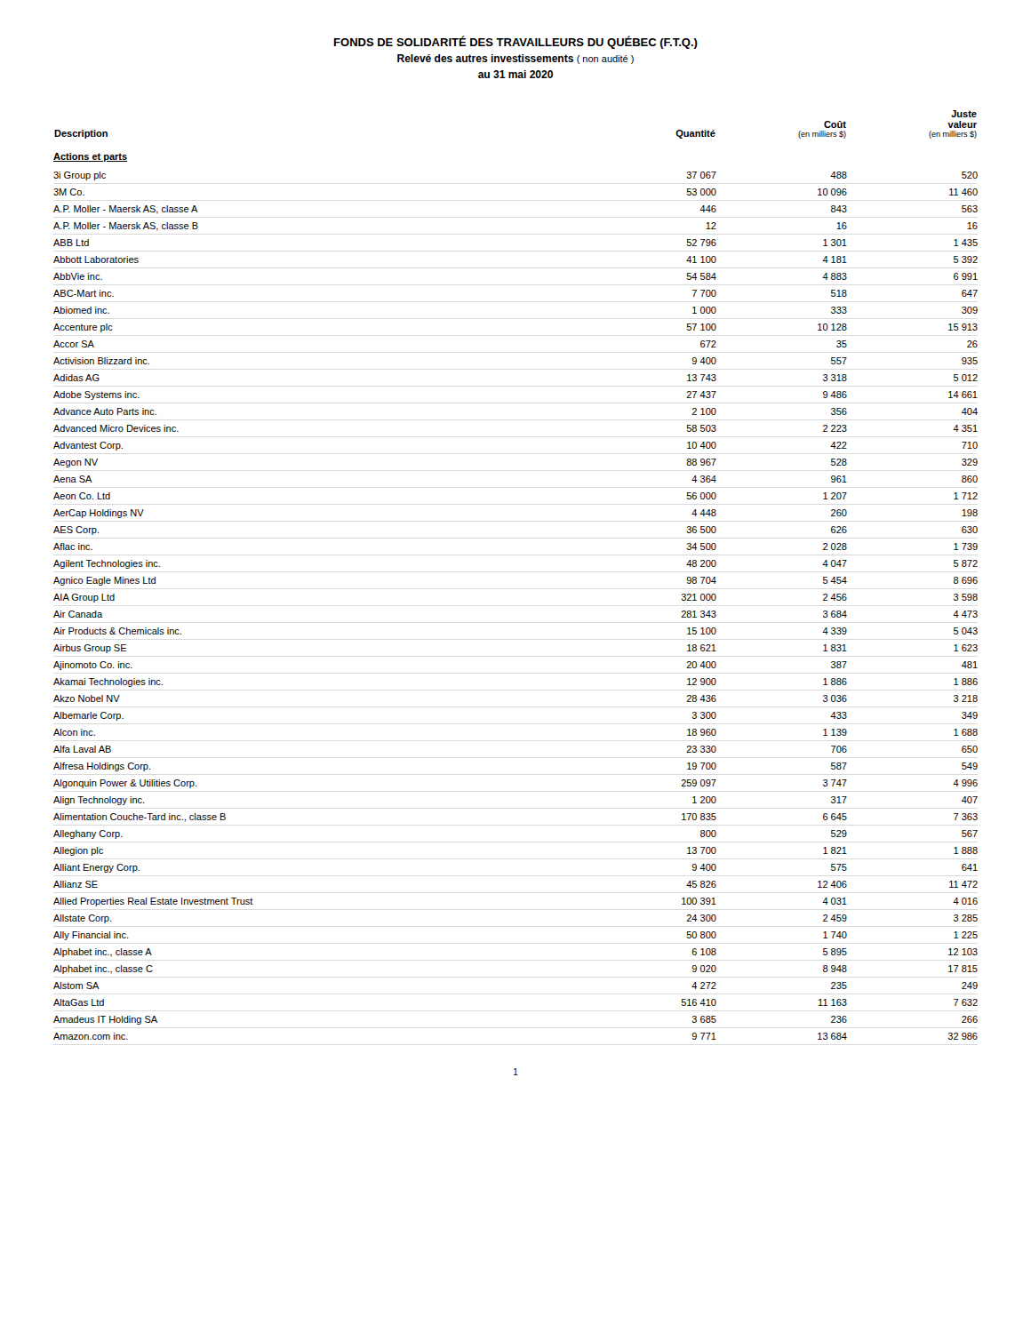FONDS DE SOLIDARITÉ DES TRAVAILLEURS DU QUÉBEC (F.T.Q.)
Relevé des autres investissements ( non audité )
au 31 mai 2020
| Description | Quantité | Coût (en milliers $) | Juste valeur (en milliers $) |
| --- | --- | --- | --- |
| Actions et parts |
| 3i Group plc | 37 067 | 488 | 520 |
| 3M Co. | 53 000 | 10 096 | 11 460 |
| A.P. Moller - Maersk AS, classe A | 446 | 843 | 563 |
| A.P. Moller - Maersk AS, classe B | 12 | 16 | 16 |
| ABB Ltd | 52 796 | 1 301 | 1 435 |
| Abbott Laboratories | 41 100 | 4 181 | 5 392 |
| AbbVie inc. | 54 584 | 4 883 | 6 991 |
| ABC-Mart inc. | 7 700 | 518 | 647 |
| Abiomed inc. | 1 000 | 333 | 309 |
| Accenture plc | 57 100 | 10 128 | 15 913 |
| Accor SA | 672 | 35 | 26 |
| Activision Blizzard inc. | 9 400 | 557 | 935 |
| Adidas AG | 13 743 | 3 318 | 5 012 |
| Adobe Systems inc. | 27 437 | 9 486 | 14 661 |
| Advance Auto Parts inc. | 2 100 | 356 | 404 |
| Advanced Micro Devices inc. | 58 503 | 2 223 | 4 351 |
| Advantest Corp. | 10 400 | 422 | 710 |
| Aegon NV | 88 967 | 528 | 329 |
| Aena SA | 4 364 | 961 | 860 |
| Aeon Co. Ltd | 56 000 | 1 207 | 1 712 |
| AerCap Holdings NV | 4 448 | 260 | 198 |
| AES Corp. | 36 500 | 626 | 630 |
| Aflac inc. | 34 500 | 2 028 | 1 739 |
| Agilent Technologies inc. | 48 200 | 4 047 | 5 872 |
| Agnico Eagle Mines Ltd | 98 704 | 5 454 | 8 696 |
| AIA Group Ltd | 321 000 | 2 456 | 3 598 |
| Air Canada | 281 343 | 3 684 | 4 473 |
| Air Products & Chemicals inc. | 15 100 | 4 339 | 5 043 |
| Airbus Group SE | 18 621 | 1 831 | 1 623 |
| Ajinomoto Co. inc. | 20 400 | 387 | 481 |
| Akamai Technologies inc. | 12 900 | 1 886 | 1 886 |
| Akzo Nobel NV | 28 436 | 3 036 | 3 218 |
| Albemarle Corp. | 3 300 | 433 | 349 |
| Alcon inc. | 18 960 | 1 139 | 1 688 |
| Alfa Laval AB | 23 330 | 706 | 650 |
| Alfresa Holdings Corp. | 19 700 | 587 | 549 |
| Algonquin Power & Utilities Corp. | 259 097 | 3 747 | 4 996 |
| Align Technology inc. | 1 200 | 317 | 407 |
| Alimentation Couche-Tard inc., classe B | 170 835 | 6 645 | 7 363 |
| Alleghany Corp. | 800 | 529 | 567 |
| Allegion plc | 13 700 | 1 821 | 1 888 |
| Alliant Energy Corp. | 9 400 | 575 | 641 |
| Allianz SE | 45 826 | 12 406 | 11 472 |
| Allied Properties Real Estate Investment Trust | 100 391 | 4 031 | 4 016 |
| Allstate Corp. | 24 300 | 2 459 | 3 285 |
| Ally Financial inc. | 50 800 | 1 740 | 1 225 |
| Alphabet inc., classe A | 6 108 | 5 895 | 12 103 |
| Alphabet inc., classe C | 9 020 | 8 948 | 17 815 |
| Alstom SA | 4 272 | 235 | 249 |
| AltaGas Ltd | 516 410 | 11 163 | 7 632 |
| Amadeus IT Holding SA | 3 685 | 236 | 266 |
| Amazon.com inc. | 9 771 | 13 684 | 32 986 |
1